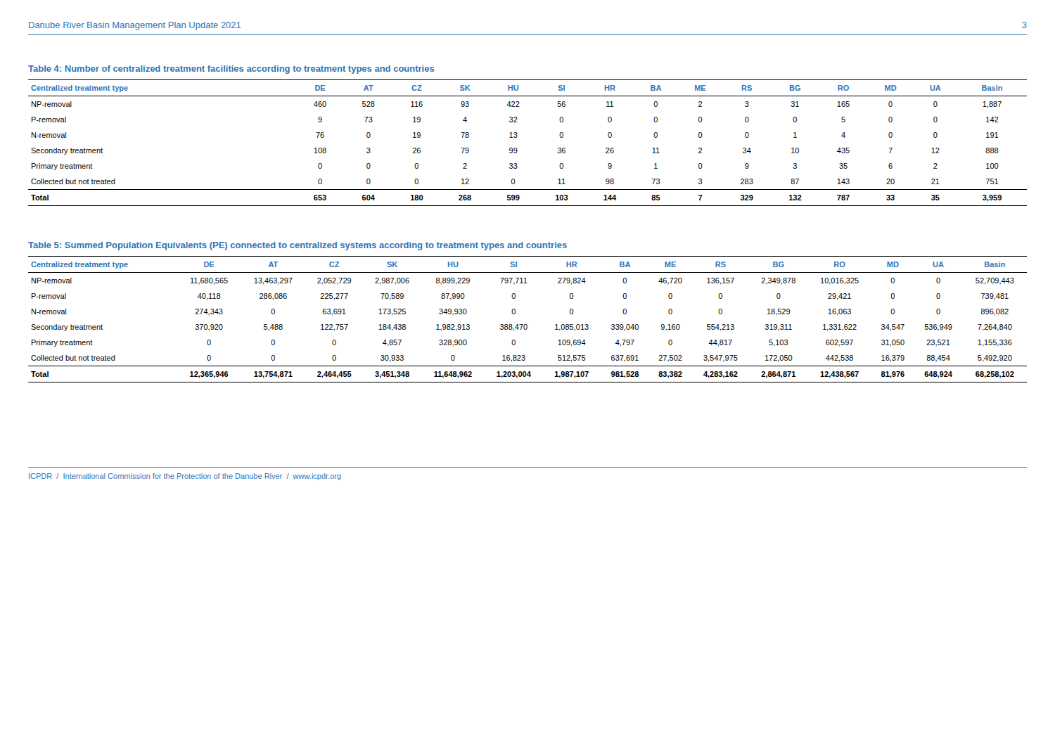Danube River Basin Management Plan Update 2021
3
Table 4: Number of centralized treatment facilities according to treatment types and countries
| Centralized treatment type | DE | AT | CZ | SK | HU | SI | HR | BA | ME | RS | BG | RO | MD | UA | Basin |
| --- | --- | --- | --- | --- | --- | --- | --- | --- | --- | --- | --- | --- | --- | --- | --- |
| NP-removal | 460 | 528 | 116 | 93 | 422 | 56 | 11 | 0 | 2 | 3 | 31 | 165 | 0 | 0 | 1,887 |
| P-removal | 9 | 73 | 19 | 4 | 32 | 0 | 0 | 0 | 0 | 0 | 0 | 5 | 0 | 0 | 142 |
| N-removal | 76 | 0 | 19 | 78 | 13 | 0 | 0 | 0 | 0 | 0 | 1 | 4 | 0 | 0 | 191 |
| Secondary treatment | 108 | 3 | 26 | 79 | 99 | 36 | 26 | 11 | 2 | 34 | 10 | 435 | 7 | 12 | 888 |
| Primary treatment | 0 | 0 | 0 | 2 | 33 | 0 | 9 | 1 | 0 | 9 | 3 | 35 | 6 | 2 | 100 |
| Collected but not treated | 0 | 0 | 0 | 12 | 0 | 11 | 98 | 73 | 3 | 283 | 87 | 143 | 20 | 21 | 751 |
| Total | 653 | 604 | 180 | 268 | 599 | 103 | 144 | 85 | 7 | 329 | 132 | 787 | 33 | 35 | 3,959 |
Table 5: Summed Population Equivalents (PE) connected to centralized systems according to treatment types and countries
| Centralized treatment type | DE | AT | CZ | SK | HU | SI | HR | BA | ME | RS | BG | RO | MD | UA | Basin |
| --- | --- | --- | --- | --- | --- | --- | --- | --- | --- | --- | --- | --- | --- | --- | --- |
| NP-removal | 11,680,565 | 13,463,297 | 2,052,729 | 2,987,006 | 8,899,229 | 797,711 | 279,824 | 0 | 46,720 | 136,157 | 2,349,878 | 10,016,325 | 0 | 0 | 52,709,443 |
| P-removal | 40,118 | 286,086 | 225,277 | 70,589 | 87,990 | 0 | 0 | 0 | 0 | 0 | 0 | 29,421 | 0 | 0 | 739,481 |
| N-removal | 274,343 | 0 | 63,691 | 173,525 | 349,930 | 0 | 0 | 0 | 0 | 0 | 18,529 | 16,063 | 0 | 0 | 896,082 |
| Secondary treatment | 370,920 | 5,488 | 122,757 | 184,438 | 1,982,913 | 388,470 | 1,085,013 | 339,040 | 9,160 | 554,213 | 319,311 | 1,331,622 | 34,547 | 536,949 | 7,264,840 |
| Primary treatment | 0 | 0 | 0 | 4,857 | 328,900 | 0 | 109,694 | 4,797 | 0 | 44,817 | 5,103 | 602,597 | 31,050 | 23,521 | 1,155,336 |
| Collected but not treated | 0 | 0 | 0 | 30,933 | 0 | 16,823 | 512,575 | 637,691 | 27,502 | 3,547,975 | 172,050 | 442,538 | 16,379 | 88,454 | 5,492,920 |
| Total | 12,365,946 | 13,754,871 | 2,464,455 | 3,451,348 | 11,648,962 | 1,203,004 | 1,987,107 | 981,528 | 83,382 | 4,283,162 | 2,864,871 | 12,438,567 | 81,976 | 648,924 | 68,258,102 |
ICPDR / International Commission for the Protection of the Danube River / www.icpdr.org